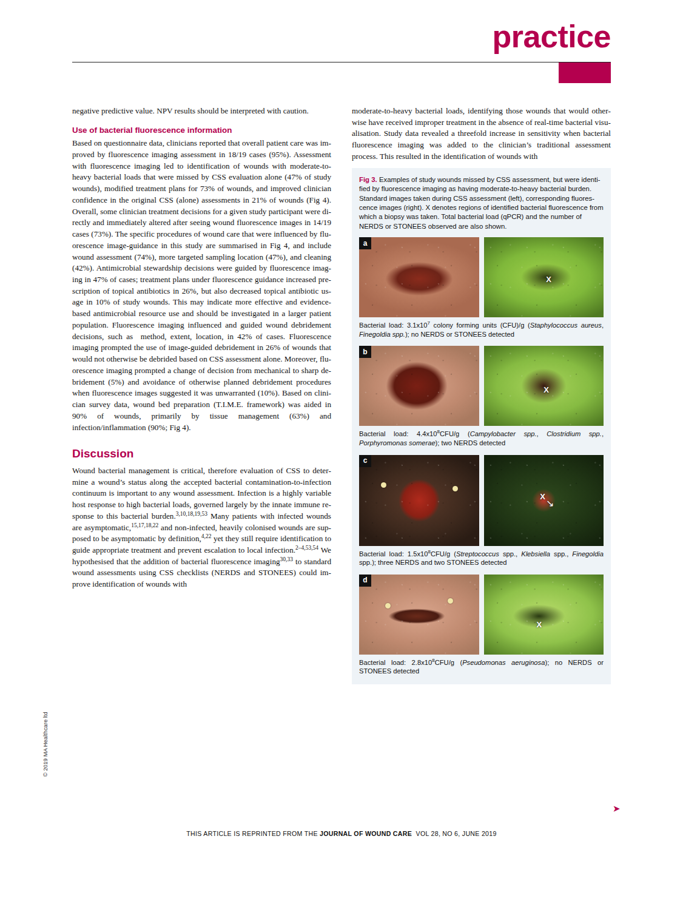practice
negative predictive value. NPV results should be interpreted with caution.
Use of bacterial fluorescence information
Based on questionnaire data, clinicians reported that overall patient care was improved by fluorescence imaging assessment in 18/19 cases (95%). Assessment with fluorescence imaging led to identification of wounds with moderate-to-heavy bacterial loads that were missed by CSS evaluation alone (47% of study wounds), modified treatment plans for 73% of wounds, and improved clinician confidence in the original CSS (alone) assessments in 21% of wounds (Fig 4). Overall, some clinician treatment decisions for a given study participant were directly and immediately altered after seeing wound fluorescence images in 14/19 cases (73%). The specific procedures of wound care that were influenced by fluorescence image-guidance in this study are summarised in Fig 4, and include wound assessment (74%), more targeted sampling location (47%), and cleaning (42%). Antimicrobial stewardship decisions were guided by fluorescence imaging in 47% of cases; treatment plans under fluorescence guidance increased prescription of topical antibiotics in 26%, but also decreased topical antibiotic usage in 10% of study wounds. This may indicate more effective and evidence-based antimicrobial resource use and should be investigated in a larger patient population. Fluorescence imaging influenced and guided wound debridement decisions, such as method, extent, location, in 42% of cases. Fluorescence imaging prompted the use of image-guided debridement in 26% of wounds that would not otherwise be debrided based on CSS assessment alone. Moreover, fluorescence imaging prompted a change of decision from mechanical to sharp debridement (5%) and avoidance of otherwise planned debridement procedures when fluorescence images suggested it was unwarranted (10%). Based on clinician survey data, wound bed preparation (T.I.M.E. framework) was aided in 90% of wounds, primarily by tissue management (63%) and infection/inflammation (90%; Fig 4).
Discussion
Wound bacterial management is critical, therefore evaluation of CSS to determine a wound’s status along the accepted bacterial contamination-to-infection continuum is important to any wound assessment. Infection is a highly variable host response to high bacterial loads, governed largely by the innate immune response to this bacterial burden.3,10,18,19,53 Many patients with infected wounds are asymptomatic,15,17,18,22 and non-infected, heavily colonised wounds are supposed to be asymptomatic by definition,4,22 yet they still require identification to guide appropriate treatment and prevent escalation to local infection.2–4,53,54 We hypothesised that the addition of bacterial fluorescence imaging30,33 to standard wound assessments using CSS checklists (NERDS and STONEES) could improve identification of wounds with
moderate-to-heavy bacterial loads, identifying those wounds that would otherwise have received improper treatment in the absence of real-time bacterial visualisation. Study data revealed a threefold increase in sensitivity when bacterial fluorescence imaging was added to the clinician’s traditional assessment process. This resulted in the identification of wounds with
Fig 3. Examples of study wounds missed by CSS assessment, but were identified by fluorescence imaging as having moderate-to-heavy bacterial burden. Standard images taken during CSS assessment (left), corresponding fluorescence images (right). X denotes regions of identified bacterial fluorescence from which a biopsy was taken. Total bacterial load (qPCR) and the number of NERDS or STONEES observed are also shown.
a
X
Bacterial load: 3.1x107 colony forming units (CFU)/g (Staphylococcus aureus, Finegoldia spp.); no NERDS or STONEES detected
b
X
Bacterial load: 4.4x108CFU/g (Campylobacter spp., Clostridium spp., Porphyromonas somerae); two NERDS detected
c
X ↘
Bacterial load: 1.5x108CFU/g (Streptococcus spp., Klebsiella spp., Finegoldia spp.); three NERDS and two STONEES detected
d
X
Bacterial load: 2.8x108CFU/g (Pseudomonas aeruginosa); no NERDS or STONEES detected
➤
© 2019 MA Healthcare ltd
THIS ARTICLE IS REPRINTED FROM THE JOURNAL OF WOUND CARE VOL 28, NO 6, JUNE 2019